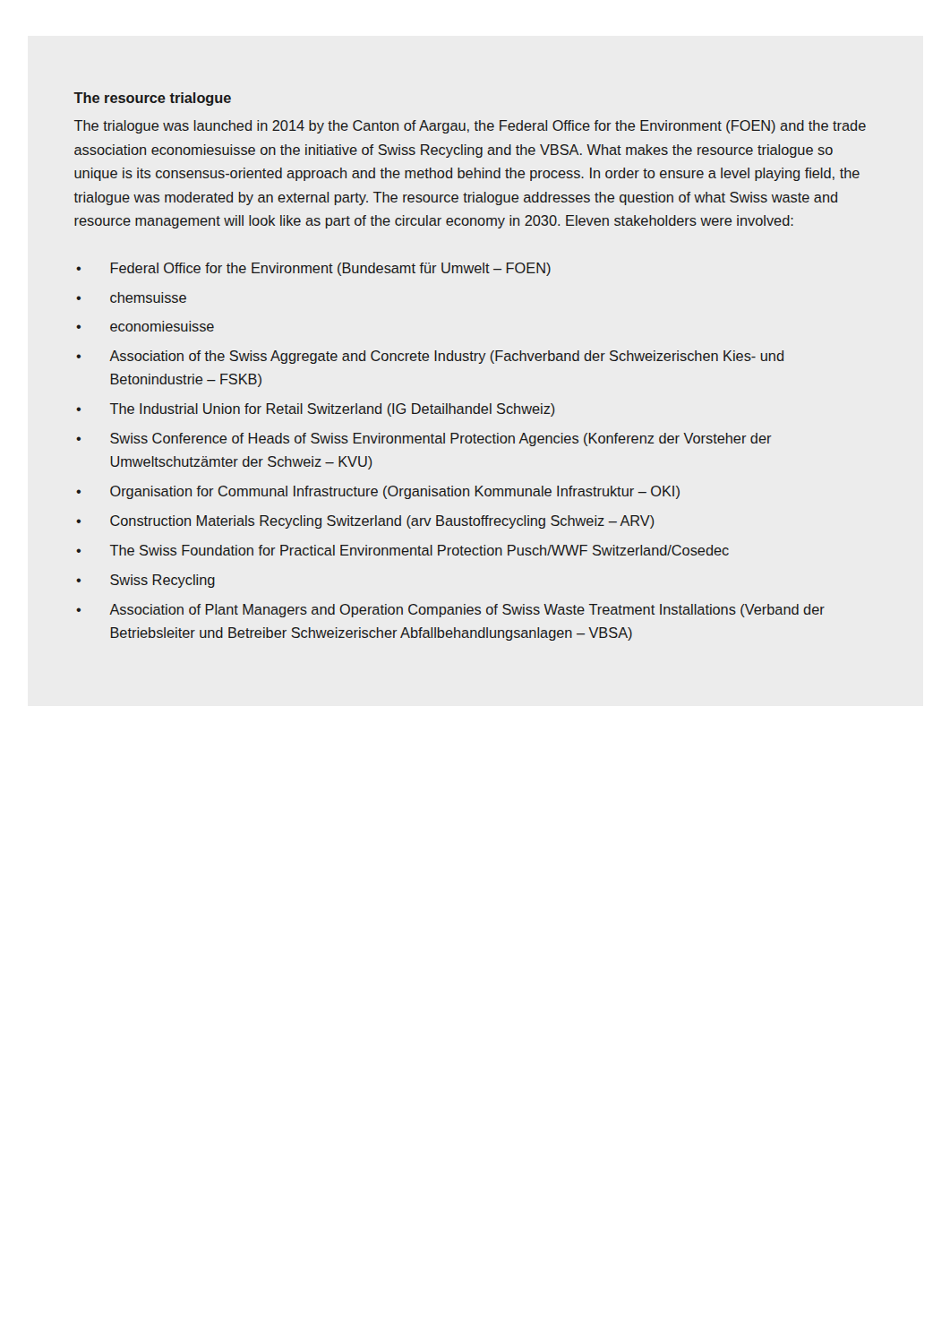The resource trialogue
The trialogue was launched in 2014 by the Canton of Aargau, the Federal Office for the Environment (FOEN) and the trade association economiesuisse on the initiative of Swiss Recycling and the VBSA. What makes the resource trialogue so unique is its consensus-oriented approach and the method behind the process. In order to ensure a level playing field, the trialogue was moderated by an external party. The resource trialogue addresses the question of what Swiss waste and resource management will look like as part of the circular economy in 2030. Eleven stakeholders were involved:
Federal Office for the Environment (Bundesamt für Umwelt – FOEN)
chemsuisse
economiesuisse
Association of the Swiss Aggregate and Concrete Industry (Fachverband der Schweizerischen Kies- und Betonindustrie – FSKB)
The Industrial Union for Retail Switzerland (IG Detailhandel Schweiz)
Swiss Conference of Heads of Swiss Environmental Protection Agencies (Konferenz der Vorsteher der Umweltschutzämter der Schweiz – KVU)
Organisation for Communal Infrastructure (Organisation Kommunale Infrastruktur – OKI)
Construction Materials Recycling Switzerland (arv Baustoffrecycling Schweiz – ARV)
The Swiss Foundation for Practical Environmental Protection Pusch/WWF Switzerland/Cosedec
Swiss Recycling
Association of Plant Managers and Operation Companies of Swiss Waste Treatment Installations (Verband der Betriebsleiter und Betreiber Schweizerischer Abfallbehandlungsanlagen – VBSA)